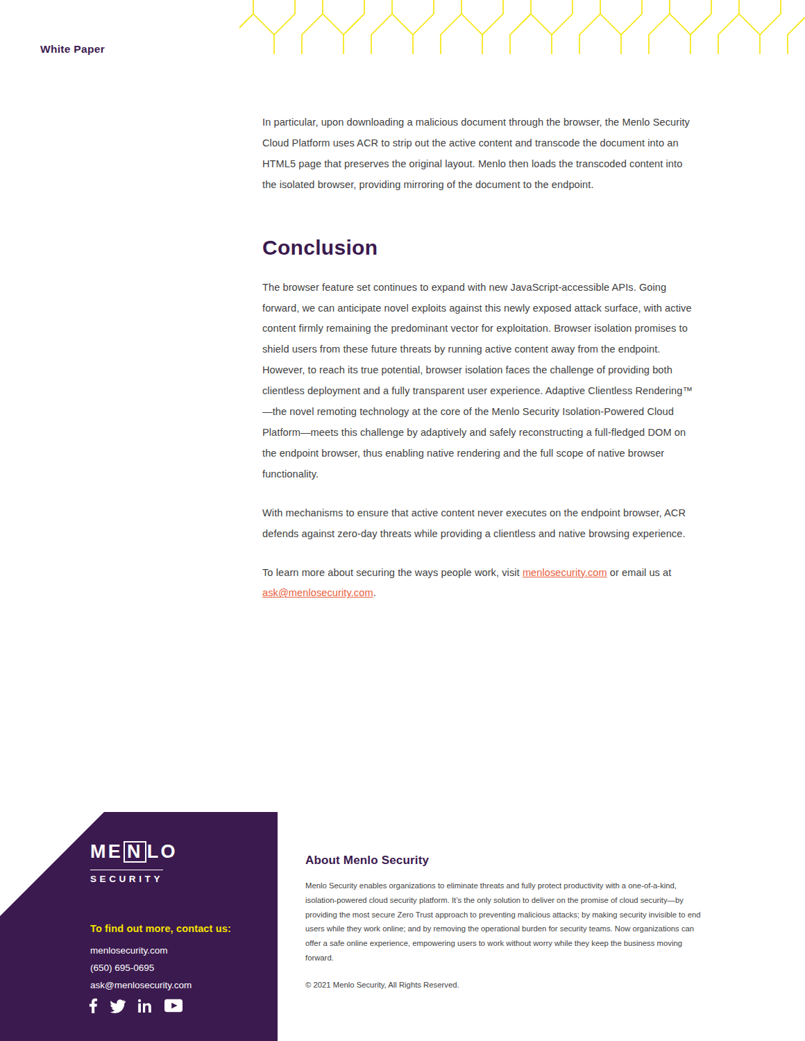White Paper
In particular, upon downloading a malicious document through the browser, the Menlo Security Cloud Platform uses ACR to strip out the active content and transcode the document into an HTML5 page that preserves the original layout. Menlo then loads the transcoded content into the isolated browser, providing mirroring of the document to the endpoint.
Conclusion
The browser feature set continues to expand with new JavaScript-accessible APIs. Going forward, we can anticipate novel exploits against this newly exposed attack surface, with active content firmly remaining the predominant vector for exploitation. Browser isolation promises to shield users from these future threats by running active content away from the endpoint. However, to reach its true potential, browser isolation faces the challenge of providing both clientless deployment and a fully transparent user experience. Adaptive Clientless Rendering™—the novel remoting technology at the core of the Menlo Security Isolation-Powered Cloud Platform—meets this challenge by adaptively and safely reconstructing a full-fledged DOM on the endpoint browser, thus enabling native rendering and the full scope of native browser functionality.
With mechanisms to ensure that active content never executes on the endpoint browser, ACR defends against zero-day threats while providing a clientless and native browsing experience.
To learn more about securing the ways people work, visit menlosecurity.com or email us at ask@menlosecurity.com.
MENLO
SECURITY
To find out more, contact us:
menlosecurity.com
(650) 695-0695
ask@menlosecurity.com
About Menlo Security
Menlo Security enables organizations to eliminate threats and fully protect productivity with a one-of-a-kind, isolation-powered cloud security platform. It’s the only solution to deliver on the promise of cloud security—by providing the most secure Zero Trust approach to preventing malicious attacks; by making security invisible to end users while they work online; and by removing the operational burden for security teams. Now organizations can offer a safe online experience, empowering users to work without worry while they keep the business moving forward.
© 2021 Menlo Security, All Rights Reserved.